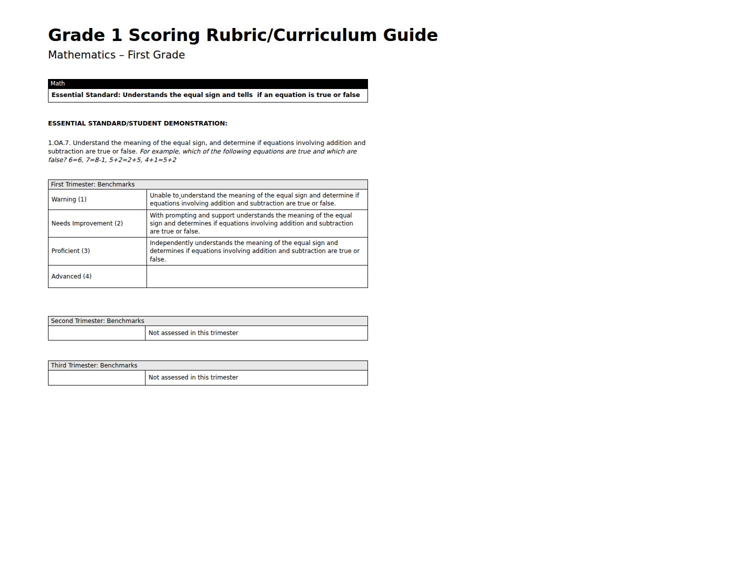Grade 1 Scoring Rubric/Curriculum Guide
Mathematics – First Grade
Math
Essential Standard: Understands the equal sign and tells if an equation is true or false
ESSENTIAL STANDARD/STUDENT DEMONSTRATION:
1.OA.7. Understand the meaning of the equal sign, and determine if equations involving addition and subtraction are true or false. For example, which of the following equations are true and which are false? 6=6, 7=8-1, 5+2=2+5, 4+1=5+2
First Trimester: Benchmarks
| Warning (1) | Unable to understand the meaning of the equal sign and determine if equations involving addition and subtraction are true or false. |
| Needs Improvement (2) | With prompting and support understands the meaning of the equal sign and determines if equations involving addition and subtraction are true or false. |
| Proficient (3) | Independently understands the meaning of the equal sign and determines if equations involving addition and subtraction are true or false. |
| Advanced (4) | |
Second Trimester: Benchmarks
| | Not assessed in this trimester |
Third Trimester: Benchmarks
| | Not assessed in this trimester |